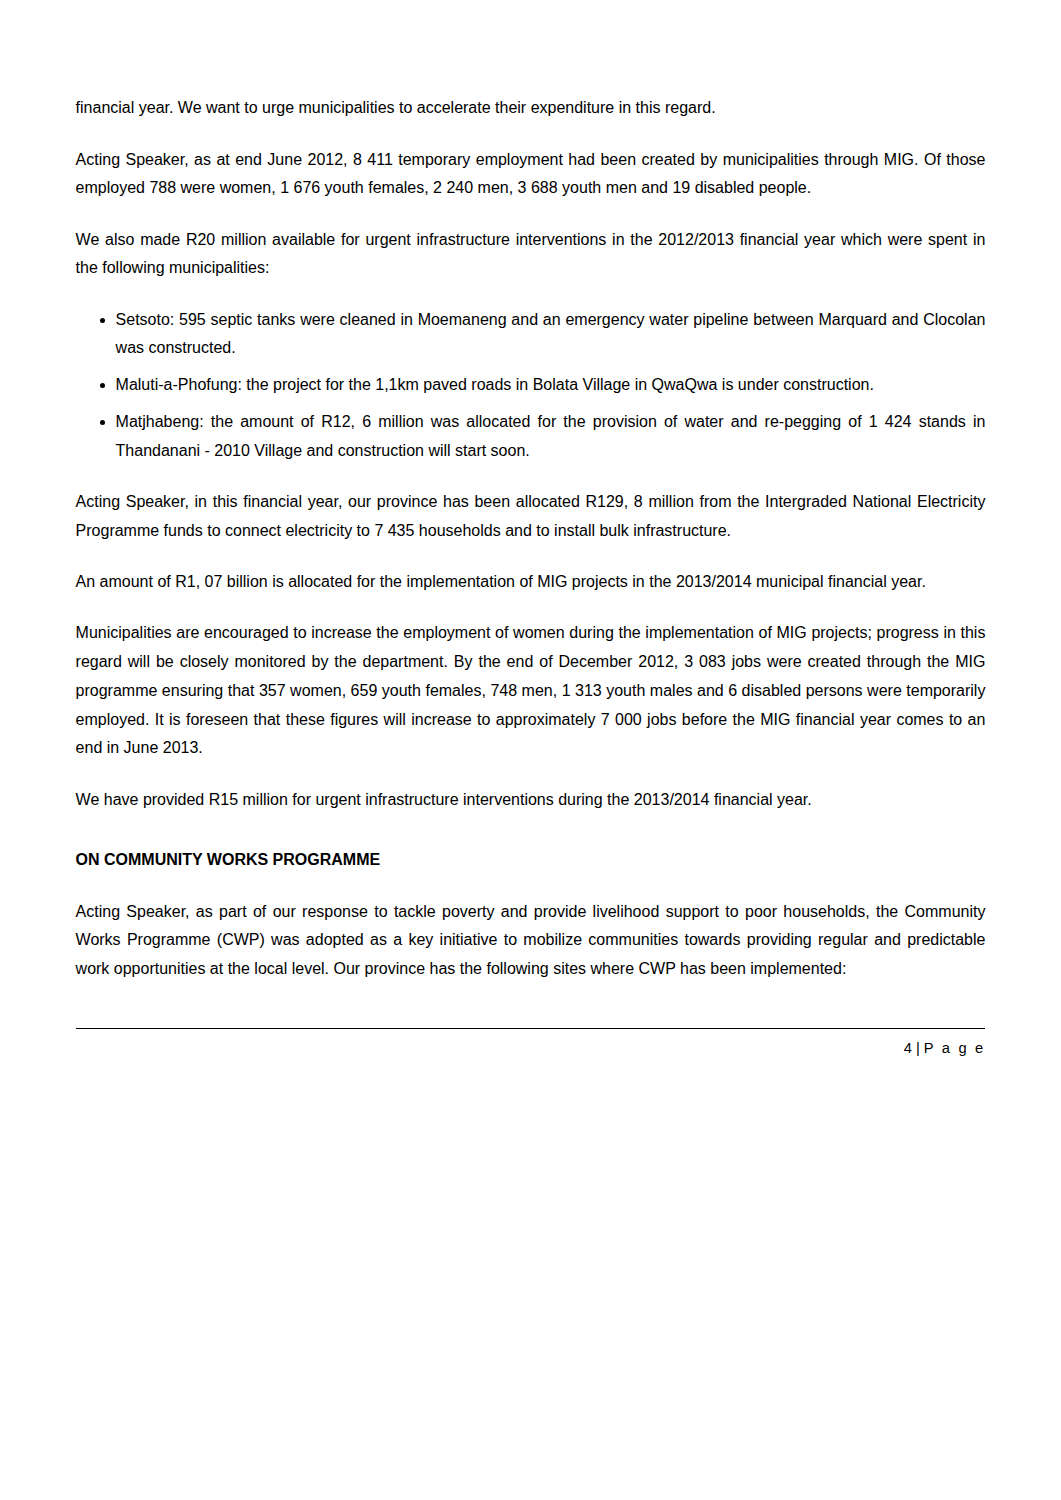financial year. We want to urge municipalities to accelerate their expenditure in this regard.
Acting Speaker, as at end June 2012, 8 411 temporary employment had been created by municipalities through MIG. Of those employed 788 were women, 1 676 youth females, 2 240 men, 3 688 youth men and 19 disabled people.
We also made R20 million available for urgent infrastructure interventions in the 2012/2013 financial year which were spent in the following municipalities:
Setsoto: 595 septic tanks were cleaned in Moemaneng and an emergency water pipeline between Marquard and Clocolan was constructed.
Maluti-a-Phofung: the project for the 1,1km paved roads in Bolata Village in QwaQwa is under construction.
Matjhabeng: the amount of R12, 6 million was allocated for the provision of water and re-pegging of 1 424 stands in Thandanani - 2010 Village and construction will start soon.
Acting Speaker, in this financial year, our province has been allocated R129, 8 million from the Intergraded National Electricity Programme funds to connect electricity to 7 435 households and to install bulk infrastructure.
An amount of R1, 07 billion is allocated for the implementation of MIG projects in the 2013/2014 municipal financial year.
Municipalities are encouraged to increase the employment of women during the implementation of MIG projects; progress in this regard will be closely monitored by the department. By the end of December 2012, 3 083 jobs were created through the MIG programme ensuring that 357 women, 659 youth females, 748 men, 1 313 youth males and 6 disabled persons were temporarily employed. It is foreseen that these figures will increase to approximately 7 000 jobs before the MIG financial year comes to an end in June 2013.
We have provided R15 million for urgent infrastructure interventions during the 2013/2014 financial year.
On Community Works Programme
Acting Speaker, as part of our response to tackle poverty and provide livelihood support to poor households, the Community Works Programme (CWP) was adopted as a key initiative to mobilize communities towards providing regular and predictable work opportunities at the local level. Our province has the following sites where CWP has been implemented:
4 | P a g e